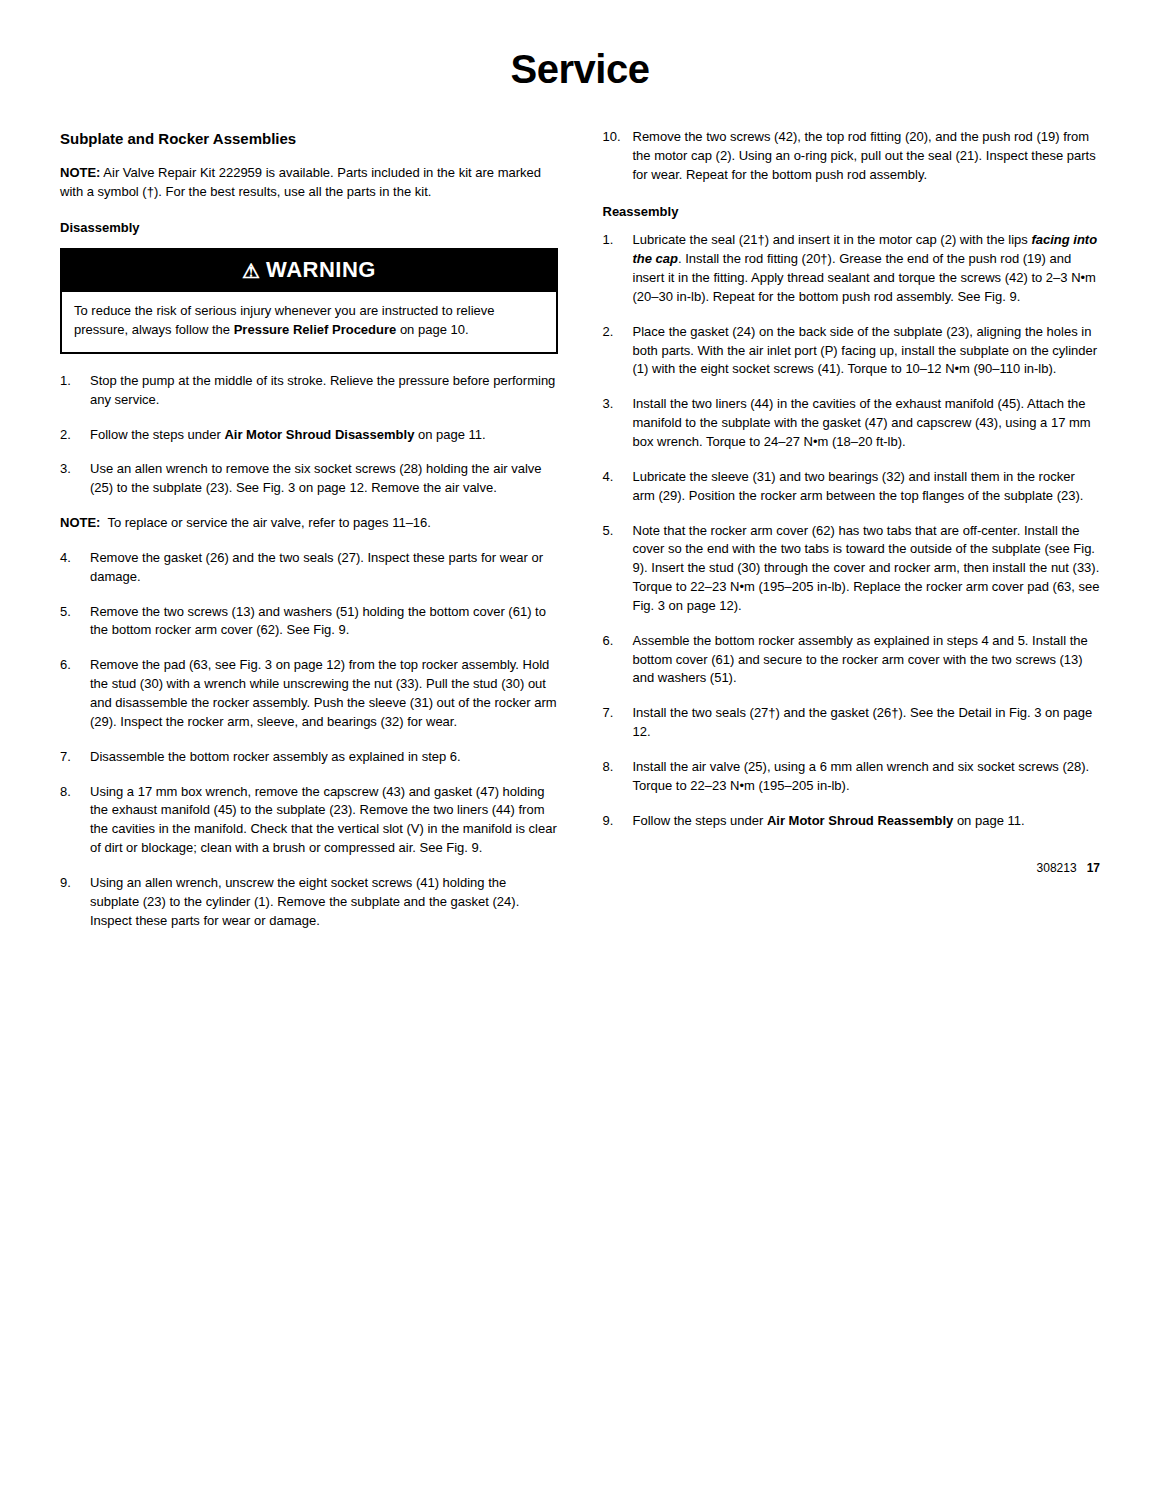Service
Subplate and Rocker Assemblies
NOTE: Air Valve Repair Kit 222959 is available. Parts included in the kit are marked with a symbol (†). For the best results, use all the parts in the kit.
Disassembly
⚠WARNING
To reduce the risk of serious injury whenever you are instructed to relieve pressure, always follow the Pressure Relief Procedure on page 10.
Stop the pump at the middle of its stroke. Relieve the pressure before performing any service.
Follow the steps under Air Motor Shroud Disassembly on page 11.
Use an allen wrench to remove the six socket screws (28) holding the air valve (25) to the subplate (23). See Fig. 3 on page 12. Remove the air valve.
NOTE: To replace or service the air valve, refer to pages 11–16.
Remove the gasket (26) and the two seals (27). Inspect these parts for wear or damage.
Remove the two screws (13) and washers (51) holding the bottom cover (61) to the bottom rocker arm cover (62). See Fig. 9.
Remove the pad (63, see Fig. 3 on page 12) from the top rocker assembly. Hold the stud (30) with a wrench while unscrewing the nut (33). Pull the stud (30) out and disassemble the rocker assembly. Push the sleeve (31) out of the rocker arm (29). Inspect the rocker arm, sleeve, and bearings (32) for wear.
Disassemble the bottom rocker assembly as explained in step 6.
Using a 17 mm box wrench, remove the capscrew (43) and gasket (47) holding the exhaust manifold (45) to the subplate (23). Remove the two liners (44) from the cavities in the manifold. Check that the vertical slot (V) in the manifold is clear of dirt or blockage; clean with a brush or compressed air. See Fig. 9.
Using an allen wrench, unscrew the eight socket screws (41) holding the subplate (23) to the cylinder (1). Remove the subplate and the gasket (24). Inspect these parts for wear or damage.
Remove the two screws (42), the top rod fitting (20), and the push rod (19) from the motor cap (2). Using an o-ring pick, pull out the seal (21). Inspect these parts for wear. Repeat for the bottom push rod assembly.
Reassembly
Lubricate the seal (21†) and insert it in the motor cap (2) with the lips facing into the cap. Install the rod fitting (20†). Grease the end of the push rod (19) and insert it in the fitting. Apply thread sealant and torque the screws (42) to 2–3 N•m (20–30 in-lb). Repeat for the bottom push rod assembly. See Fig. 9.
Place the gasket (24) on the back side of the subplate (23), aligning the holes in both parts. With the air inlet port (P) facing up, install the subplate on the cylinder (1) with the eight socket screws (41). Torque to 10–12 N•m (90–110 in-lb).
Install the two liners (44) in the cavities of the exhaust manifold (45). Attach the manifold to the subplate with the gasket (47) and capscrew (43), using a 17 mm box wrench. Torque to 24–27 N•m (18–20 ft-lb).
Lubricate the sleeve (31) and two bearings (32) and install them in the rocker arm (29). Position the rocker arm between the top flanges of the subplate (23).
Note that the rocker arm cover (62) has two tabs that are off-center. Install the cover so the end with the two tabs is toward the outside of the subplate (see Fig. 9). Insert the stud (30) through the cover and rocker arm, then install the nut (33). Torque to 22–23 N•m (195–205 in-lb). Replace the rocker arm cover pad (63, see Fig. 3 on page 12).
Assemble the bottom rocker assembly as explained in steps 4 and 5. Install the bottom cover (61) and secure to the rocker arm cover with the two screws (13) and washers (51).
Install the two seals (27†) and the gasket (26†). See the Detail in Fig. 3 on page 12.
Install the air valve (25), using a 6 mm allen wrench and six socket screws (28). Torque to 22–23 N•m (195–205 in-lb).
Follow the steps under Air Motor Shroud Reassembly on page 11.
30821317